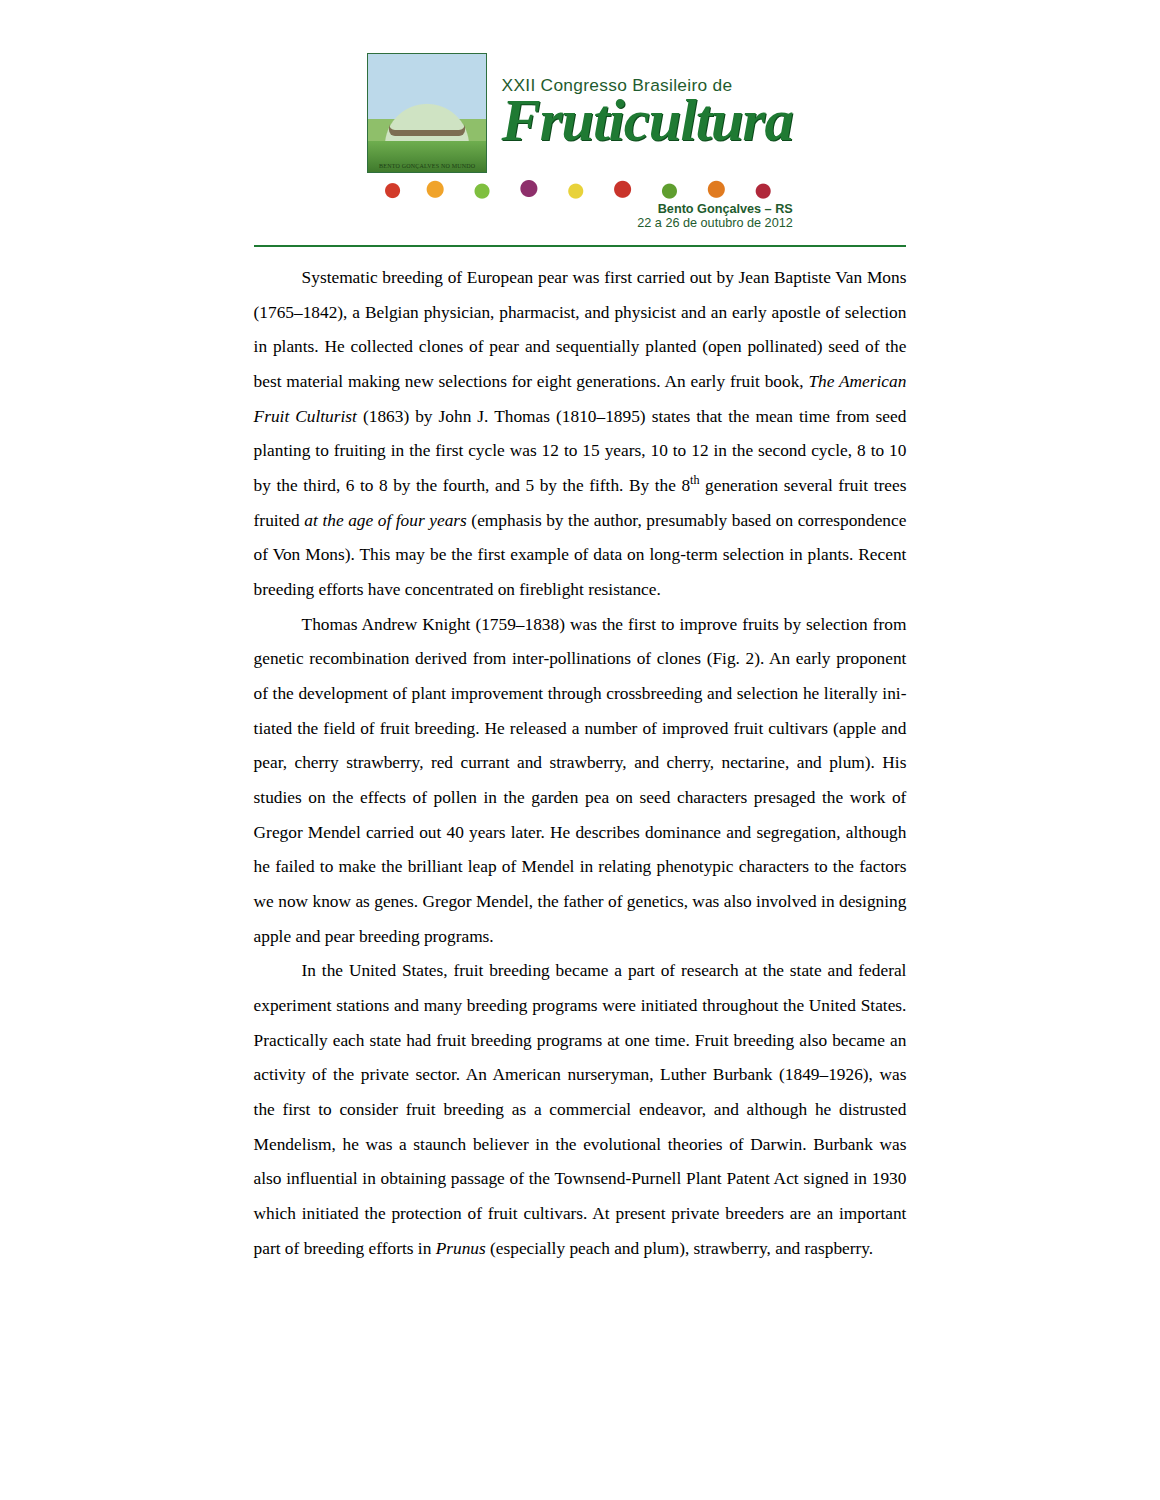BENTO GONÇALVES NO MUNDO
XXII Congresso Brasileiro de
Fruticultura
Bento Gonçalves – RS
22 a 26 de outubro de 2012
Systematic breeding of European pear was first carried out by Jean Baptiste Van Mons (1765–1842), a Belgian physician, pharmacist, and physicist and an early apostle of selection in plants. He collected clones of pear and sequentially planted (open pollinated) seed of the best material making new selections for eight generations. An early fruit book, The American Fruit Culturist (1863) by John J. Thomas (1810–1895) states that the mean time from seed planting to fruiting in the first cycle was 12 to 15 years, 10 to 12 in the second cycle, 8 to 10 by the third, 6 to 8 by the fourth, and 5 by the fifth. By the 8th generation several fruit trees fruited at the age of four years (emphasis by the author, presumably based on correspondence of Von Mons). This may be the first example of data on long-term selection in plants. Recent breeding efforts have concentrated on fireblight resistance.
Thomas Andrew Knight (1759–1838) was the first to improve fruits by selection from genetic recombination derived from inter-pollinations of clones (Fig. 2). An early proponent of the development of plant improvement through crossbreeding and selection he literally initiated the field of fruit breeding. He released a number of improved fruit cultivars (apple and pear, cherry strawberry, red currant and strawberry, and cherry, nectarine, and plum). His studies on the effects of pollen in the garden pea on seed characters presaged the work of Gregor Mendel carried out 40 years later. He describes dominance and segregation, although he failed to make the brilliant leap of Mendel in relating phenotypic characters to the factors we now know as genes. Gregor Mendel, the father of genetics, was also involved in designing apple and pear breeding programs.
In the United States, fruit breeding became a part of research at the state and federal experiment stations and many breeding programs were initiated throughout the United States. Practically each state had fruit breeding programs at one time. Fruit breeding also became an activity of the private sector. An American nurseryman, Luther Burbank (1849–1926), was the first to consider fruit breeding as a commercial endeavor, and although he distrusted Mendelism, he was a staunch believer in the evolutional theories of Darwin. Burbank was also influential in obtaining passage of the Townsend-Purnell Plant Patent Act signed in 1930 which initiated the protection of fruit cultivars. At present private breeders are an important part of breeding efforts in Prunus (especially peach and plum), strawberry, and raspberry.